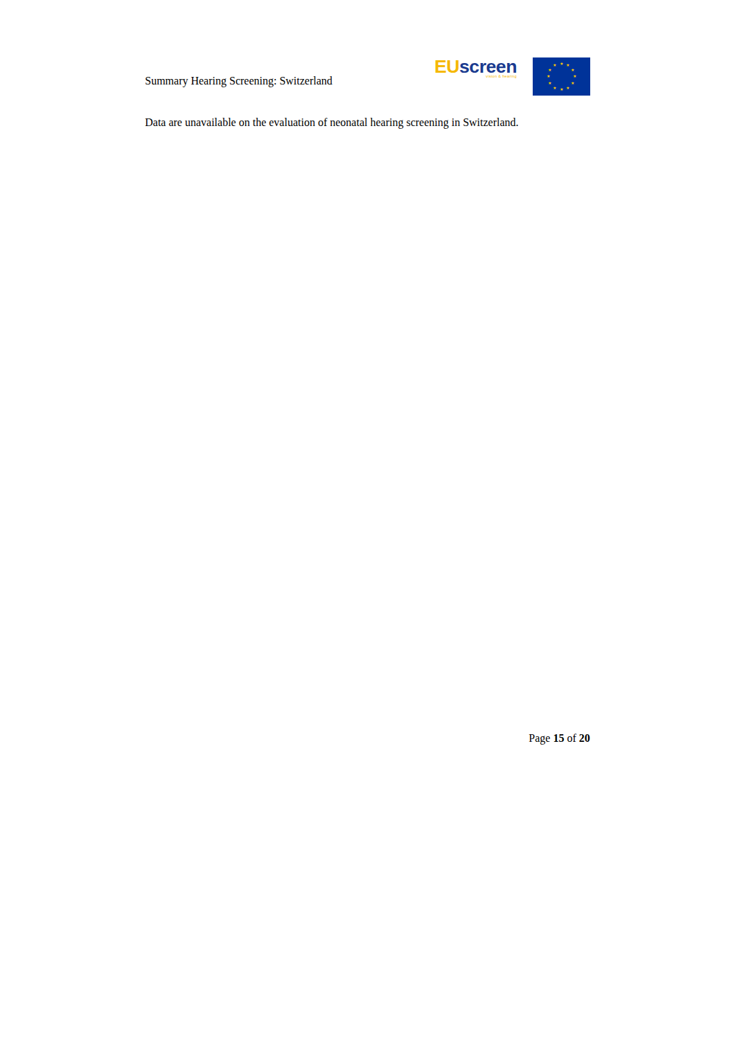EU screen vision & hearing
Summary Hearing Screening: Switzerland
Data are unavailable on the evaluation of neonatal hearing screening in Switzerland.
Page 15 of 20